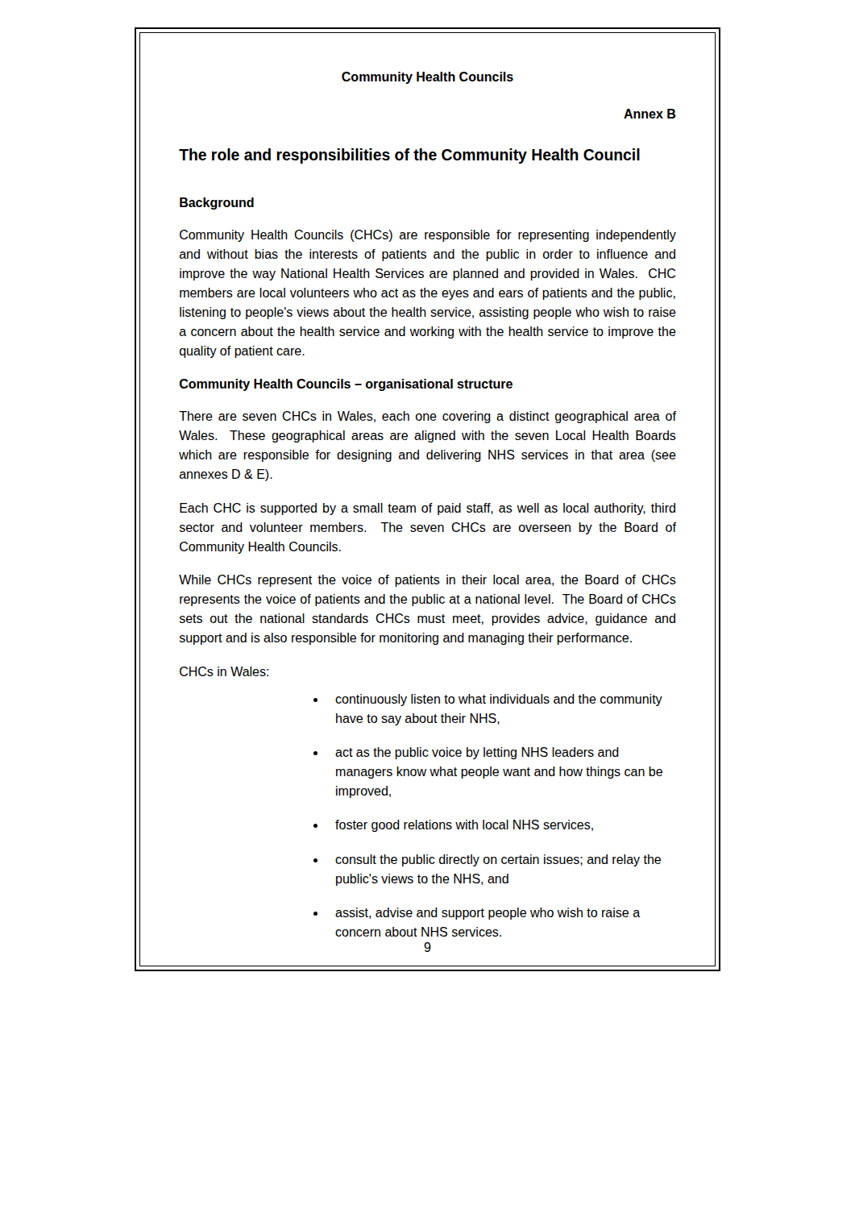Community Health Councils
Annex B
The role and responsibilities of the Community Health Council
Background
Community Health Councils (CHCs) are responsible for representing independently and without bias the interests of patients and the public in order to influence and improve the way National Health Services are planned and provided in Wales. CHC members are local volunteers who act as the eyes and ears of patients and the public, listening to people's views about the health service, assisting people who wish to raise a concern about the health service and working with the health service to improve the quality of patient care.
Community Health Councils – organisational structure
There are seven CHCs in Wales, each one covering a distinct geographical area of Wales. These geographical areas are aligned with the seven Local Health Boards which are responsible for designing and delivering NHS services in that area (see annexes D & E).
Each CHC is supported by a small team of paid staff, as well as local authority, third sector and volunteer members. The seven CHCs are overseen by the Board of Community Health Councils.
While CHCs represent the voice of patients in their local area, the Board of CHCs represents the voice of patients and the public at a national level. The Board of CHCs sets out the national standards CHCs must meet, provides advice, guidance and support and is also responsible for monitoring and managing their performance.
CHCs in Wales:
continuously listen to what individuals and the community have to say about their NHS,
act as the public voice by letting NHS leaders and managers know what people want and how things can be improved,
foster good relations with local NHS services,
consult the public directly on certain issues; and relay the public's views to the NHS, and
assist, advise and support people who wish to raise a concern about NHS services.
9